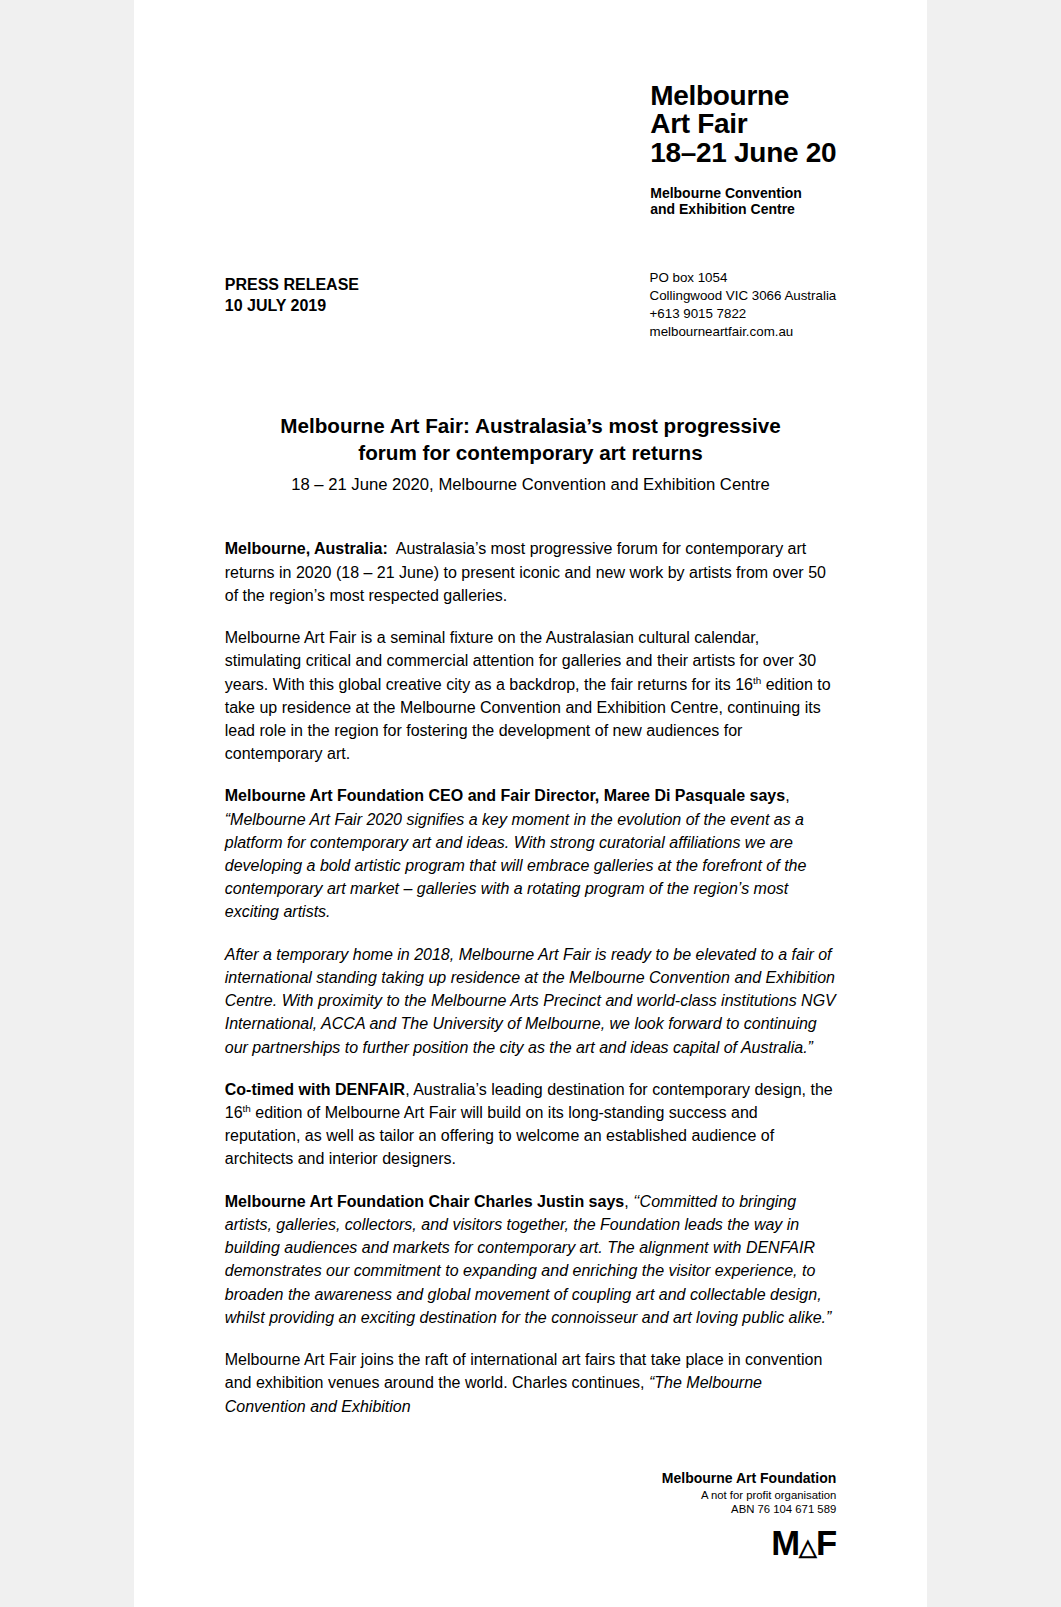Melbourne
Art Fair
18–21 June 20
Melbourne Convention
and Exhibition Centre
PRESS RELEASE
10 JULY 2019
PO box 1054
Collingwood VIC 3066 Australia
+613 9015 7822
melbourneartfair.com.au
Melbourne Art Fair: Australasia’s most progressive
forum for contemporary art returns
18 – 21 June 2020, Melbourne Convention and Exhibition Centre
Melbourne, Australia: Australasia’s most progressive forum for contemporary art returns in 2020 (18 – 21 June) to present iconic and new work by artists from over 50 of the region’s most respected galleries.
Melbourne Art Fair is a seminal fixture on the Australasian cultural calendar, stimulating critical and commercial attention for galleries and their artists for over 30 years. With this global creative city as a backdrop, the fair returns for its 16th edition to take up residence at the Melbourne Convention and Exhibition Centre, continuing its lead role in the region for fostering the development of new audiences for contemporary art.
Melbourne Art Foundation CEO and Fair Director, Maree Di Pasquale says, “Melbourne Art Fair 2020 signifies a key moment in the evolution of the event as a platform for contemporary art and ideas. With strong curatorial affiliations we are developing a bold artistic program that will embrace galleries at the forefront of the contemporary art market – galleries with a rotating program of the region’s most exciting artists.
After a temporary home in 2018, Melbourne Art Fair is ready to be elevated to a fair of international standing taking up residence at the Melbourne Convention and Exhibition Centre. With proximity to the Melbourne Arts Precinct and world-class institutions NGV International, ACCA and The University of Melbourne, we look forward to continuing our partnerships to further position the city as the art and ideas capital of Australia.”
Co-timed with DENFAIR, Australia’s leading destination for contemporary design, the 16th edition of Melbourne Art Fair will build on its long-standing success and reputation, as well as tailor an offering to welcome an established audience of architects and interior designers.
Melbourne Art Foundation Chair Charles Justin says, ‘‘Committed to bringing artists, galleries, collectors, and visitors together, the Foundation leads the way in building audiences and markets for contemporary art. The alignment with DENFAIR demonstrates our commitment to expanding and enriching the visitor experience, to broaden the awareness and global movement of coupling art and collectable design, whilst providing an exciting destination for the connoisseur and art loving public alike.”
Melbourne Art Fair joins the raft of international art fairs that take place in convention and exhibition venues around the world. Charles continues, “The Melbourne Convention and Exhibition
Melbourne Art Foundation
A not for profit organisation
ABN 76 104 671 589
M△F